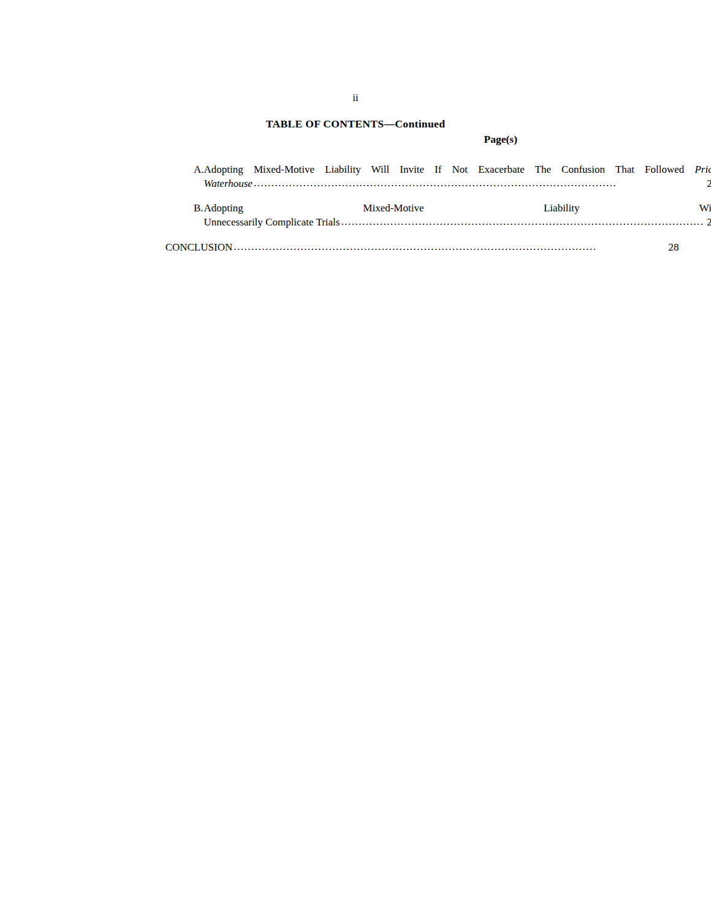ii
TABLE OF CONTENTS—Continued
Page(s)
| A. | Adopting Mixed-Motive Liability Will Invite If Not Exacerbate The Confusion That Followed Price Waterhouse ....................................................................................................... 22 |
| B. | Adopting Mixed-Motive Liability Will Unnecessarily Complicate Trials ....................................................................................................... 26 |
| | CONCLUSION ....................................................................................................... 28 |